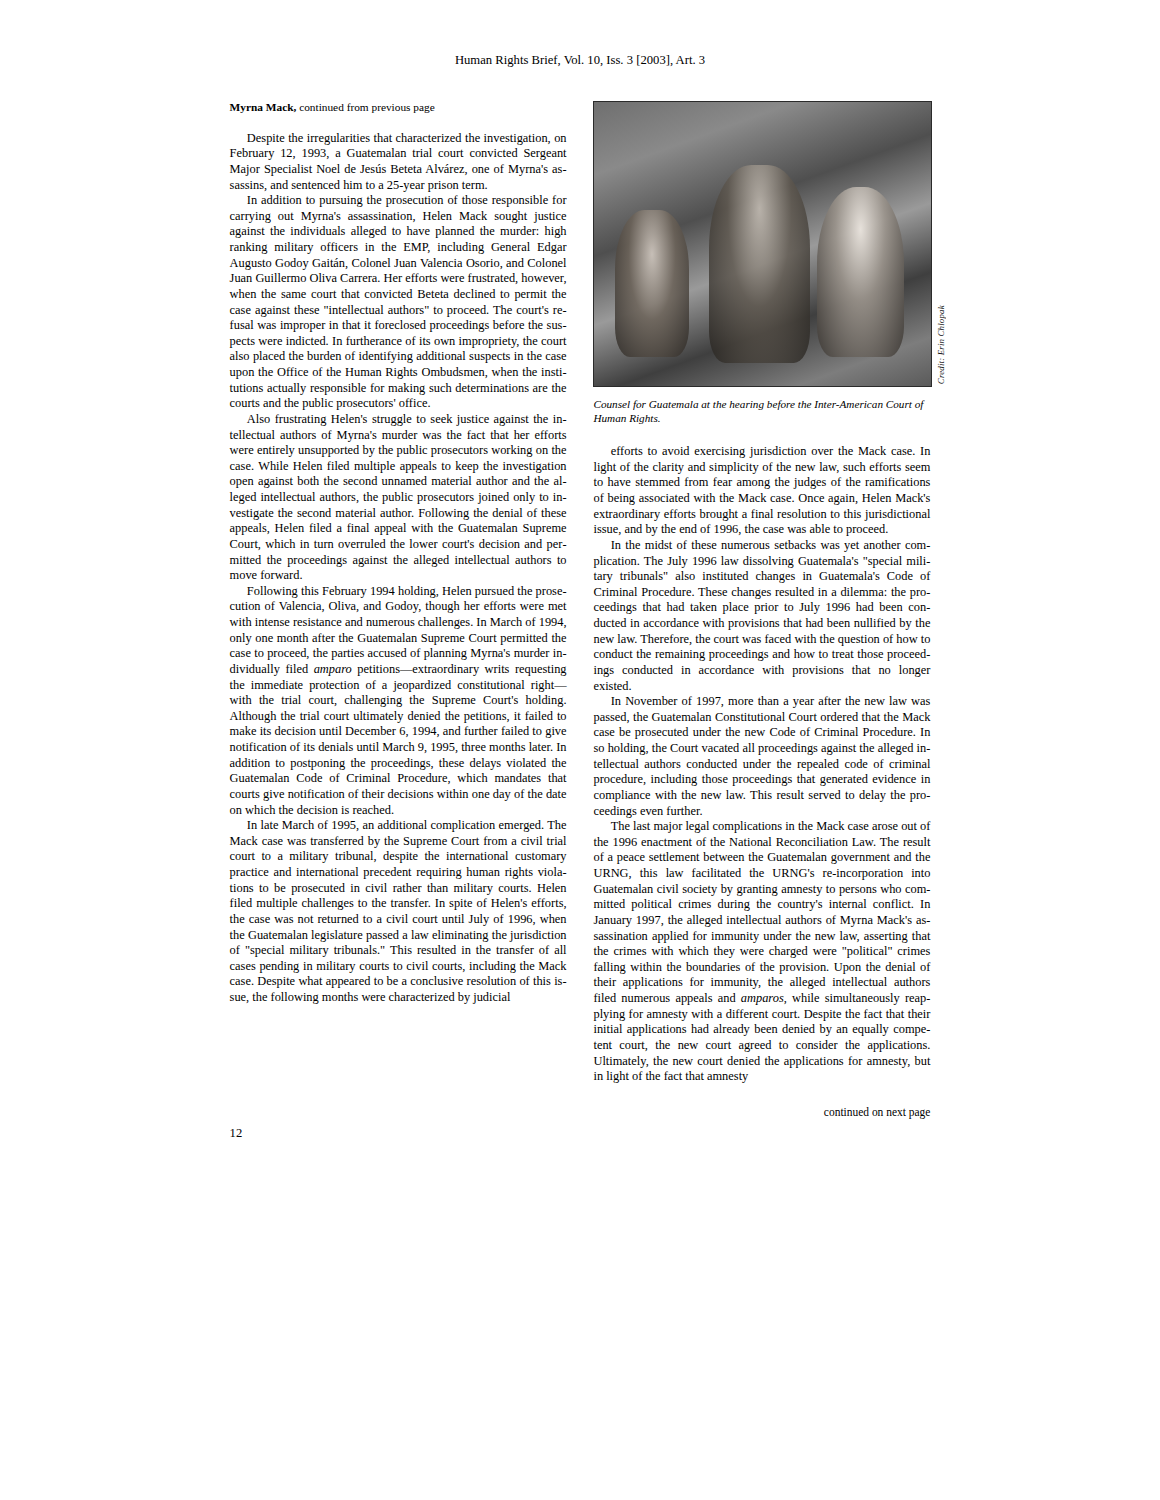Human Rights Brief, Vol. 10, Iss. 3 [2003], Art. 3
Myrna Mack, continued from previous page
Despite the irregularities that characterized the investigation, on February 12, 1993, a Guatemalan trial court convicted Sergeant Major Specialist Noel de Jesús Beteta Alvárez, one of Myrna's assassins, and sentenced him to a 25-year prison term.
In addition to pursuing the prosecution of those responsible for carrying out Myrna's assassination, Helen Mack sought justice against the individuals alleged to have planned the murder: high ranking military officers in the EMP, including General Edgar Augusto Godoy Gaitán, Colonel Juan Valencia Osorio, and Colonel Juan Guillermo Oliva Carrera. Her efforts were frustrated, however, when the same court that convicted Beteta declined to permit the case against these "intellectual authors" to proceed. The court's refusal was improper in that it foreclosed proceedings before the suspects were indicted. In furtherance of its own impropriety, the court also placed the burden of identifying additional suspects in the case upon the Office of the Human Rights Ombudsmen, when the institutions actually responsible for making such determinations are the courts and the public prosecutors' office.
Also frustrating Helen's struggle to seek justice against the intellectual authors of Myrna's murder was the fact that her efforts were entirely unsupported by the public prosecutors working on the case. While Helen filed multiple appeals to keep the investigation open against both the second unnamed material author and the alleged intellectual authors, the public prosecutors joined only to investigate the second material author. Following the denial of these appeals, Helen filed a final appeal with the Guatemalan Supreme Court, which in turn overruled the lower court's decision and permitted the proceedings against the alleged intellectual authors to move forward.
Following this February 1994 holding, Helen pursued the prosecution of Valencia, Oliva, and Godoy, though her efforts were met with intense resistance and numerous challenges. In March of 1994, only one month after the Guatemalan Supreme Court permitted the case to proceed, the parties accused of planning Myrna's murder individually filed amparo petitions—extraordinary writs requesting the immediate protection of a jeopardized constitutional right—with the trial court, challenging the Supreme Court's holding. Although the trial court ultimately denied the petitions, it failed to make its decision until December 6, 1994, and further failed to give notification of its denials until March 9, 1995, three months later. In addition to postponing the proceedings, these delays violated the Guatemalan Code of Criminal Procedure, which mandates that courts give notification of their decisions within one day of the date on which the decision is reached.
In late March of 1995, an additional complication emerged. The Mack case was transferred by the Supreme Court from a civil trial court to a military tribunal, despite the international customary practice and international precedent requiring human rights violations to be prosecuted in civil rather than military courts. Helen filed multiple challenges to the transfer. In spite of Helen's efforts, the case was not returned to a civil court until July of 1996, when the Guatemalan legislature passed a law eliminating the jurisdiction of "special military tribunals." This resulted in the transfer of all cases pending in military courts to civil courts, including the Mack case. Despite what appeared to be a conclusive resolution of this issue, the following months were characterized by judicial
Credit: Erin Chlopak
Counsel for Guatemala at the hearing before the Inter-American Court of Human Rights.
efforts to avoid exercising jurisdiction over the Mack case. In light of the clarity and simplicity of the new law, such efforts seem to have stemmed from fear among the judges of the ramifications of being associated with the Mack case. Once again, Helen Mack's extraordinary efforts brought a final resolution to this jurisdictional issue, and by the end of 1996, the case was able to proceed.
In the midst of these numerous setbacks was yet another complication. The July 1996 law dissolving Guatemala's "special military tribunals" also instituted changes in Guatemala's Code of Criminal Procedure. These changes resulted in a dilemma: the proceedings that had taken place prior to July 1996 had been conducted in accordance with provisions that had been nullified by the new law. Therefore, the court was faced with the question of how to conduct the remaining proceedings and how to treat those proceedings conducted in accordance with provisions that no longer existed.
In November of 1997, more than a year after the new law was passed, the Guatemalan Constitutional Court ordered that the Mack case be prosecuted under the new Code of Criminal Procedure. In so holding, the Court vacated all proceedings against the alleged intellectual authors conducted under the repealed code of criminal procedure, including those proceedings that generated evidence in compliance with the new law. This result served to delay the proceedings even further.
The last major legal complications in the Mack case arose out of the 1996 enactment of the National Reconciliation Law. The result of a peace settlement between the Guatemalan government and the URNG, this law facilitated the URNG's re-incorporation into Guatemalan civil society by granting amnesty to persons who committed political crimes during the country's internal conflict. In January 1997, the alleged intellectual authors of Myrna Mack's assassination applied for immunity under the new law, asserting that the crimes with which they were charged were "political" crimes falling within the boundaries of the provision. Upon the denial of their applications for immunity, the alleged intellectual authors filed numerous appeals and amparos, while simultaneously reapplying for amnesty with a different court. Despite the fact that their initial applications had already been denied by an equally competent court, the new court agreed to consider the applications. Ultimately, the new court denied the applications for amnesty, but in light of the fact that amnesty
continued on next page
12